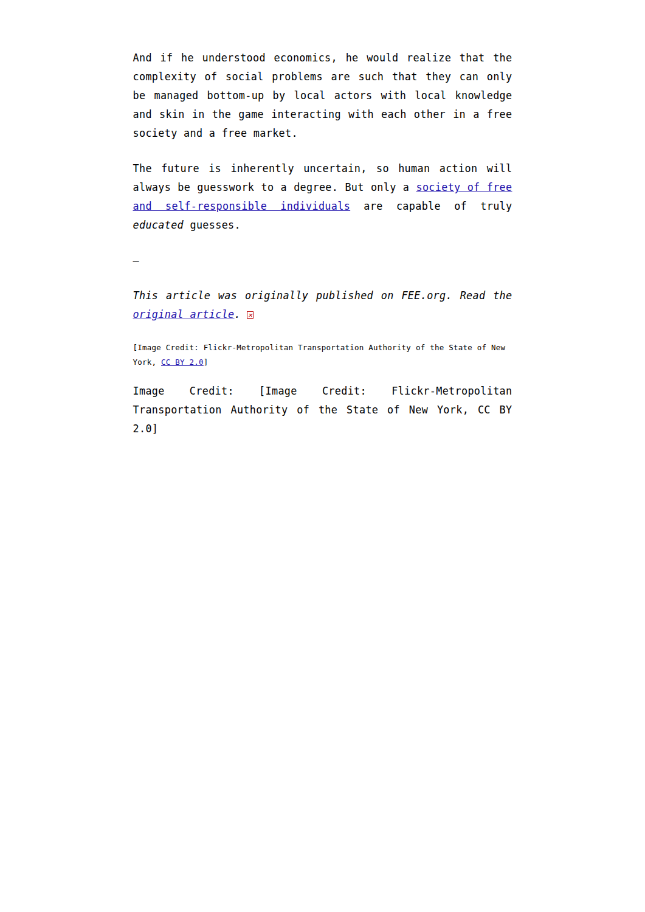And if he understood economics, he would realize that the complexity of social problems are such that they can only be managed bottom-up by local actors with local knowledge and skin in the game interacting with each other in a free society and a free market.
The future is inherently uncertain, so human action will always be guesswork to a degree. But only a society of free and self-responsible individuals are capable of truly educated guesses.
—
This article was originally published on FEE.org. Read the original article. ✕
[Image Credit: Flickr-Metropolitan Transportation Authority of the State of New York, CC BY 2.0]
Image Credit: [Image Credit: Flickr-Metropolitan Transportation Authority of the State of New York, CC BY 2.0]